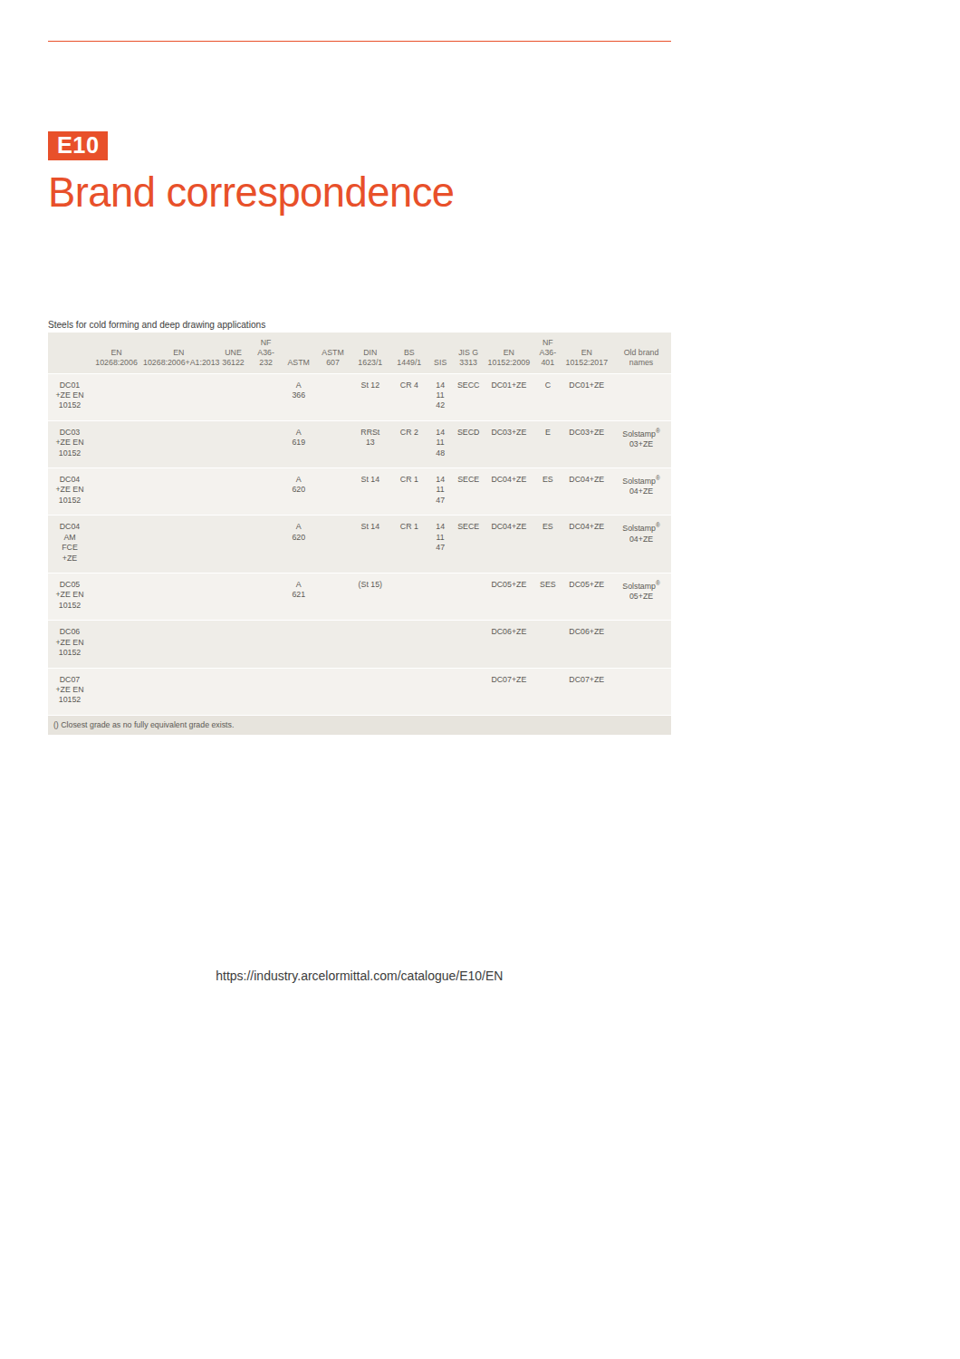E10
Brand correspondence
Steels for cold forming and deep drawing applications
| | EN 10268:2006 | EN 10268:2006+A1:2013 | UNE 36122 | NF A36-232 | ASTM | ASTM 607 | DIN 1623/1 | BS 1449/1 | SIS | JIS G 3313 | EN 10152:2009 | NF A36-401 | EN 10152:2017 | Old brand names |
| --- | --- | --- | --- | --- | --- | --- | --- | --- | --- | --- | --- | --- | --- | --- |
| DC01 +ZE EN 10152 | | | | | A 366 | | St 12 | CR 4 | 14 11 42 | SECC | DC01+ZE | C | DC01+ZE | |
| DC03 +ZE EN 10152 | | | | | A 619 | | RRSt 13 | CR 2 | 14 11 48 | SECD | DC03+ZE | E | DC03+ZE | Solstamp ® 03+ZE |
| DC04 +ZE EN 10152 | | | | | A 620 | | St 14 | CR 1 | 14 11 47 | SECE | DC04+ZE | ES | DC04+ZE | Solstamp ® 04+ZE |
| DC04 AM FCE +ZE | | | | | A 620 | | St 14 | CR 1 | 14 11 47 | SECE | DC04+ZE | ES | DC04+ZE | Solstamp ® 04+ZE |
| DC05 +ZE EN 10152 | | | | | A 621 | | (St 15) | | | | DC05+ZE | SES | DC05+ZE | Solstamp ® 05+ZE |
| DC06 +ZE EN 10152 | | | | | | | | | | | DC06+ZE | | DC06+ZE | |
| DC07 +ZE EN 10152 | | | | | | | | | | | DC07+ZE | | DC07+ZE | |
| () Closest grade as no fully equivalent grade exists. |
https://industry.arcelormittal.com/catalogue/E10/EN